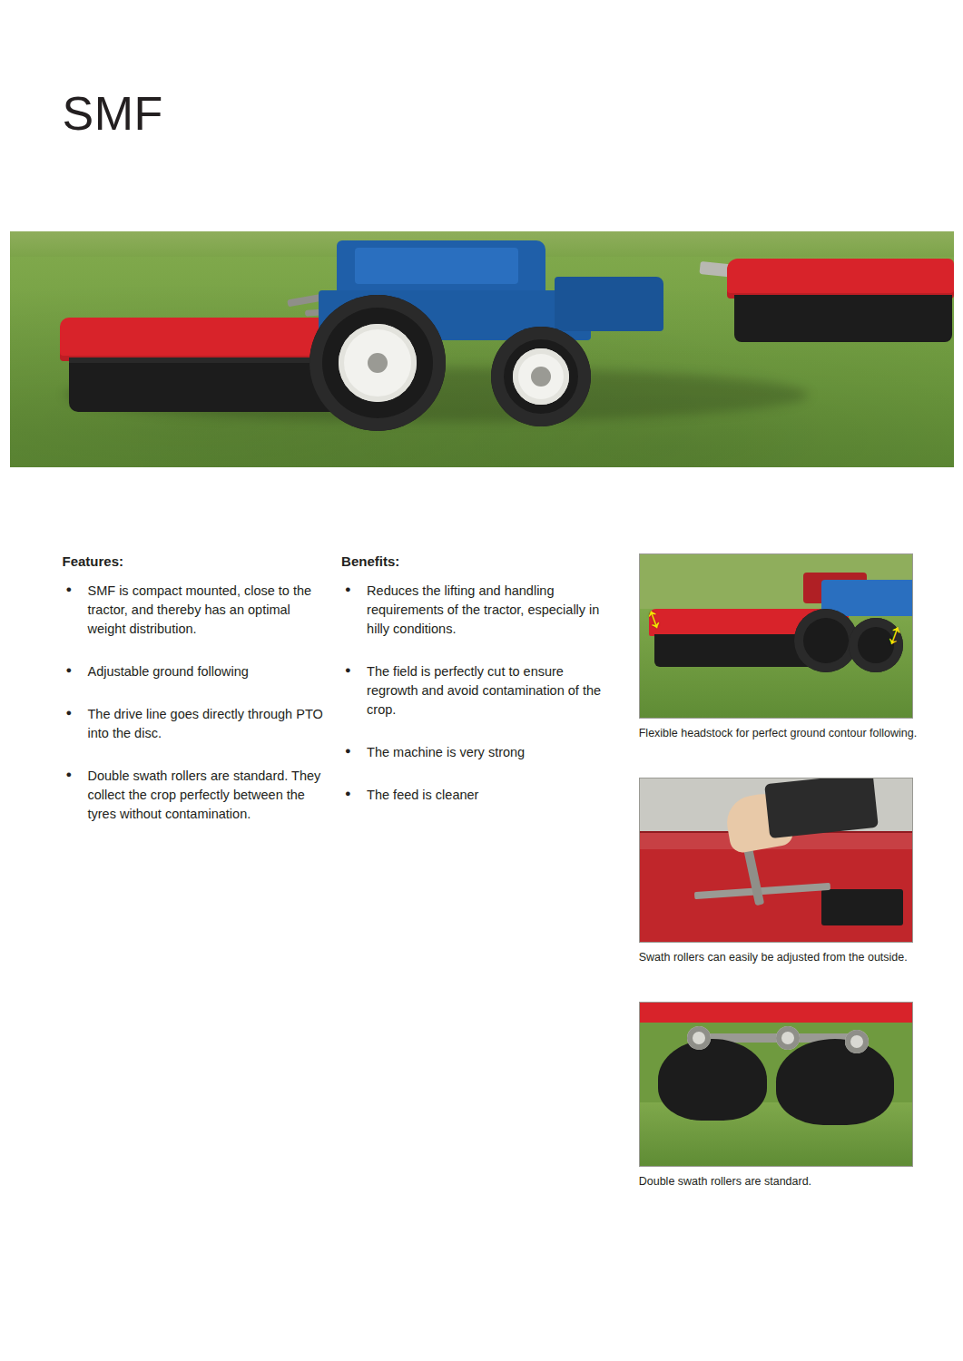SMF
Features:
SMF is compact mounted, close to the tractor, and thereby has an optimal weight distribution.
Adjustable ground following
The drive line goes directly through PTO into the disc.
Double swath rollers are standard. They collect the crop perfectly between the tyres without contamination.
Benefits:
Reduces the lifting and handling requirements of the tractor, especially in hilly conditions.
The field is perfectly cut to ensure regrowth and avoid contamination of the crop.
The machine is very strong
The feed is cleaner
↕
↕
Flexible headstock for perfect ground contour following.
Swath rollers can easily be adjusted from the outside.
Double swath rollers are standard.